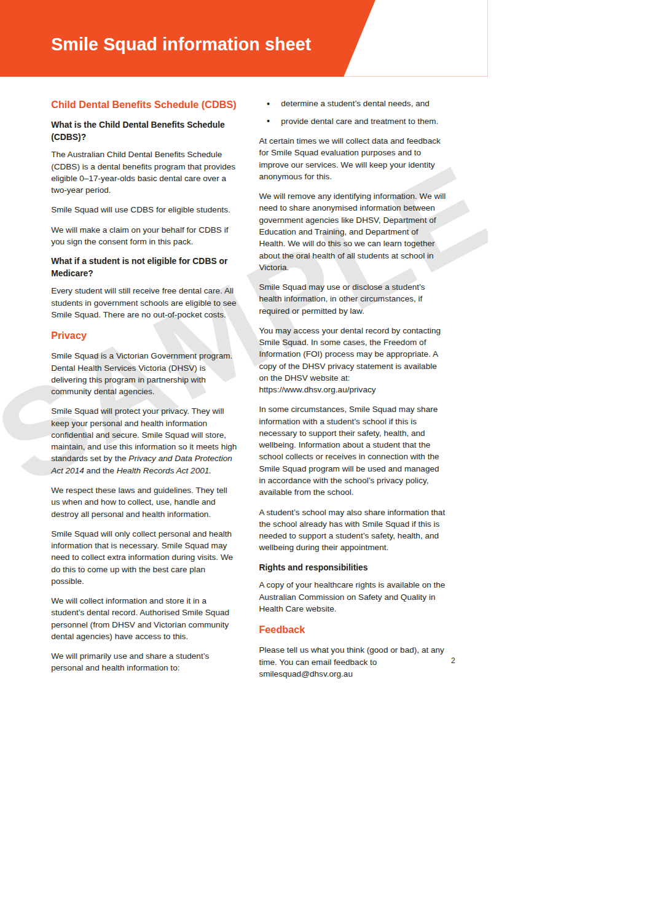Smile Squad information sheet
SAMPLE
Child Dental Benefits Schedule (CDBS)
What is the Child Dental Benefits Schedule (CDBS)?
The Australian Child Dental Benefits Schedule (CDBS) is a dental benefits program that provides eligible 0–17-year-olds basic dental care over a two-year period.
Smile Squad will use CDBS for eligible students.
We will make a claim on your behalf for CDBS if you sign the consent form in this pack.
What if a student is not eligible for CDBS or Medicare?
Every student will still receive free dental care. All students in government schools are eligible to see Smile Squad. There are no out-of-pocket costs.
Privacy
Smile Squad is a Victorian Government program. Dental Health Services Victoria (DHSV) is delivering this program in partnership with community dental agencies.
Smile Squad will protect your privacy. They will keep your personal and health information confidential and secure. Smile Squad will store, maintain, and use this information so it meets high standards set by the Privacy and Data Protection Act 2014 and the Health Records Act 2001.
We respect these laws and guidelines. They tell us when and how to collect, use, handle and destroy all personal and health information.
Smile Squad will only collect personal and health information that is necessary. Smile Squad may need to collect extra information during visits. We do this to come up with the best care plan possible.
We will collect information and store it in a student’s dental record. Authorised Smile Squad personnel (from DHSV and Victorian community dental agencies) have access to this.
We will primarily use and share a student’s personal and health information to:
determine a student’s dental needs, and
provide dental care and treatment to them.
At certain times we will collect data and feedback for Smile Squad evaluation purposes and to improve our services. We will keep your identity anonymous for this.
We will remove any identifying information. We will need to share anonymised information between government agencies like DHSV, Department of Education and Training, and Department of Health. We will do this so we can learn together about the oral health of all students at school in Victoria.
Smile Squad may use or disclose a student’s health information, in other circumstances, if required or permitted by law.
You may access your dental record by contacting Smile Squad. In some cases, the Freedom of Information (FOI) process may be appropriate. A copy of the DHSV privacy statement is available on the DHSV website at: https://www.dhsv.org.au/privacy
In some circumstances, Smile Squad may share information with a student’s school if this is necessary to support their safety, health, and wellbeing. Information about a student that the school collects or receives in connection with the Smile Squad program will be used and managed in accordance with the school’s privacy policy, available from the school.
A student’s school may also share information that the school already has with Smile Squad if this is needed to support a student’s safety, health, and wellbeing during their appointment.
Rights and responsibilities
A copy of your healthcare rights is available on the Australian Commission on Safety and Quality in Health Care website.
Feedback
Please tell us what you think (good or bad), at any time. You can email feedback to smilesquad@dhsv.org.au
2